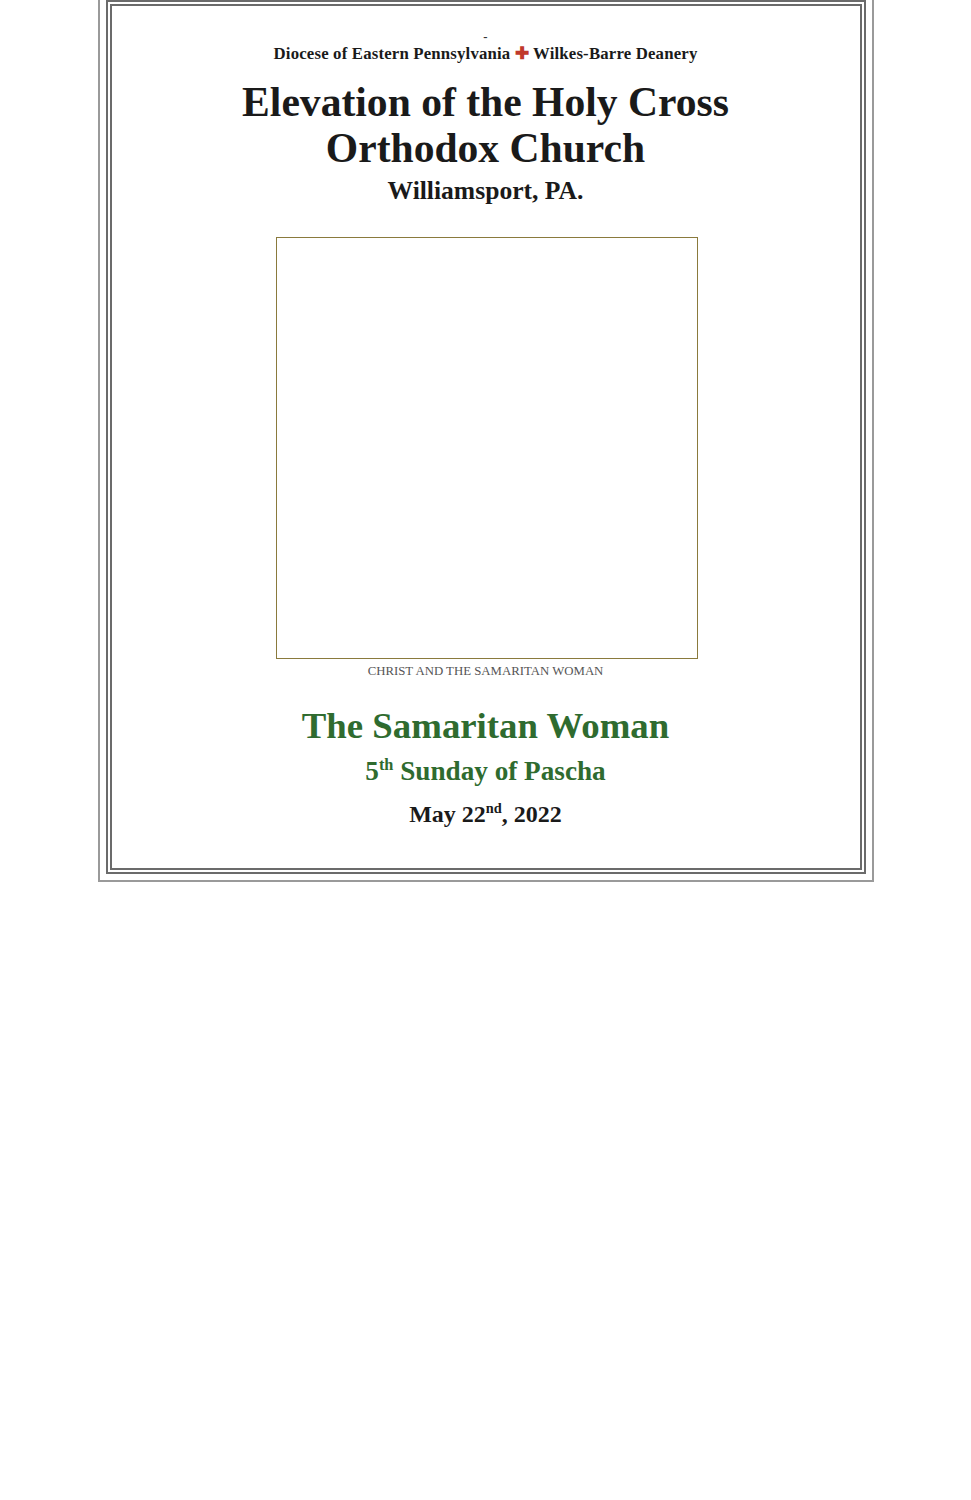- Diocese of Eastern Pennsylvania ✚ Wilkes-Barre Deanery
Elevation of the Holy Cross
Orthodox Church
Williamsport, PA.
CHRIST AND THE SAMARITAN WOMAN
The Samaritan Woman
5th Sunday of Pascha
May 22nd, 2022